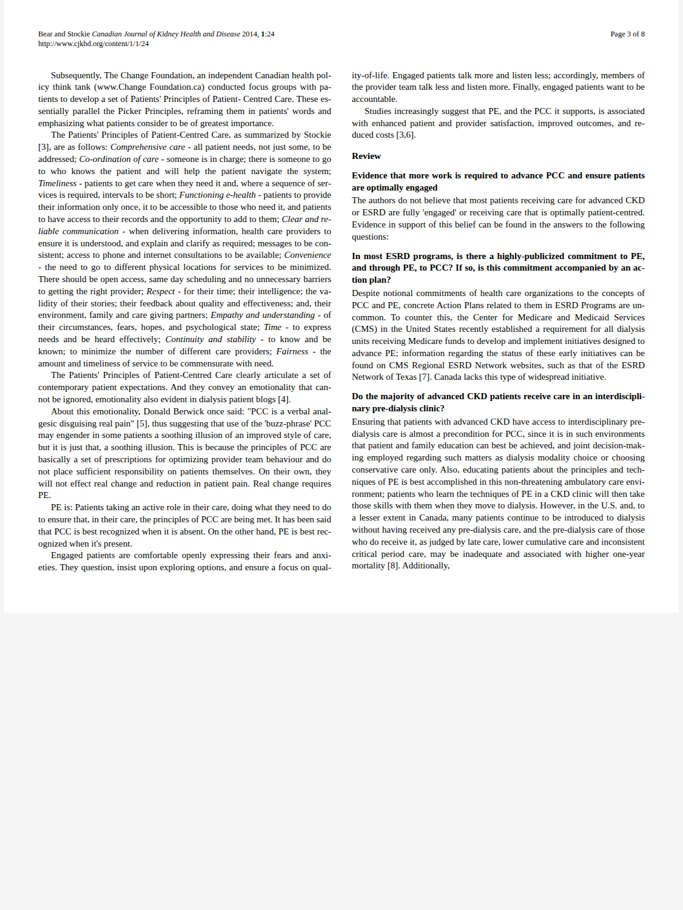Bear and Stockie Canadian Journal of Kidney Health and Disease 2014, 1:24
http://www.cjkhd.org/content/1/1/24
Page 3 of 8
Subsequently, The Change Foundation, an independent Canadian health policy think tank (www.Change Foundation.ca) conducted focus groups with patients to develop a set of Patients' Principles of Patient- Centred Care. These essentially parallel the Picker Principles, reframing them in patients' words and emphasizing what patients consider to be of greatest importance.
The Patients' Principles of Patient-Centred Care, as summarized by Stockie [3], are as follows: Comprehensive care - all patient needs, not just some, to be addressed; Co-ordination of care - someone is in charge; there is someone to go to who knows the patient and will help the patient navigate the system; Timeliness - patients to get care when they need it and, where a sequence of services is required, intervals to be short; Functioning e-health - patients to provide their information only once, it to be accessible to those who need it, and patients to have access to their records and the opportunity to add to them; Clear and reliable communication - when delivering information, health care providers to ensure it is understood, and explain and clarify as required; messages to be consistent; access to phone and internet consultations to be available; Convenience - the need to go to different physical locations for services to be minimized. There should be open access, same day scheduling and no unnecessary barriers to getting the right provider; Respect - for their time; their intelligence; the validity of their stories; their feedback about quality and effectiveness; and, their environment, family and care giving partners; Empathy and understanding - of their circumstances, fears, hopes, and psychological state; Time - to express needs and be heard effectively; Continuity and stability - to know and be known; to minimize the number of different care providers; Fairness - the amount and timeliness of service to be commensurate with need.
The Patients' Principles of Patient-Centred Care clearly articulate a set of contemporary patient expectations. And they convey an emotionality that cannot be ignored, emotionality also evident in dialysis patient blogs [4].
About this emotionality, Donald Berwick once said: "PCC is a verbal analgesic disguising real pain" [5], thus suggesting that use of the 'buzz-phrase' PCC may engender in some patients a soothing illusion of an improved style of care, but it is just that, a soothing illusion. This is because the principles of PCC are basically a set of prescriptions for optimizing provider team behaviour and do not place sufficient responsibility on patients themselves. On their own, they will not effect real change and reduction in patient pain. Real change requires PE.
PE is: Patients taking an active role in their care, doing what they need to do to ensure that, in their care, the principles of PCC are being met. It has been said that PCC is best recognized when it is absent. On the other hand, PE is best recognized when it's present.
Engaged patients are comfortable openly expressing their fears and anxieties. They question, insist upon exploring options, and ensure a focus on quality-of-life. Engaged patients talk more and listen less; accordingly, members of the provider team talk less and listen more. Finally, engaged patients want to be accountable.
Studies increasingly suggest that PE, and the PCC it supports, is associated with enhanced patient and provider satisfaction, improved outcomes, and reduced costs [3,6].
Review
Evidence that more work is required to advance PCC and ensure patients are optimally engaged
The authors do not believe that most patients receiving care for advanced CKD or ESRD are fully 'engaged' or receiving care that is optimally patient-centred. Evidence in support of this belief can be found in the answers to the following questions:
In most ESRD programs, is there a highly-publicized commitment to PE, and through PE, to PCC? If so, is this commitment accompanied by an action plan?
Despite notional commitments of health care organizations to the concepts of PCC and PE, concrete Action Plans related to them in ESRD Programs are uncommon. To counter this, the Center for Medicare and Medicaid Services (CMS) in the United States recently established a requirement for all dialysis units receiving Medicare funds to develop and implement initiatives designed to advance PE; information regarding the status of these early initiatives can be found on CMS Regional ESRD Network websites, such as that of the ESRD Network of Texas [7]. Canada lacks this type of widespread initiative.
Do the majority of advanced CKD patients receive care in an interdisciplinary pre-dialysis clinic?
Ensuring that patients with advanced CKD have access to interdisciplinary pre-dialysis care is almost a precondition for PCC, since it is in such environments that patient and family education can best be achieved, and joint decision-making employed regarding such matters as dialysis modality choice or choosing conservative care only. Also, educating patients about the principles and techniques of PE is best accomplished in this non-threatening ambulatory care environment; patients who learn the techniques of PE in a CKD clinic will then take those skills with them when they move to dialysis. However, in the U.S. and, to a lesser extent in Canada, many patients continue to be introduced to dialysis without having received any pre-dialysis care, and the pre-dialysis care of those who do receive it, as judged by late care, lower cumulative care and inconsistent critical period care, may be inadequate and associated with higher one-year mortality [8]. Additionally,